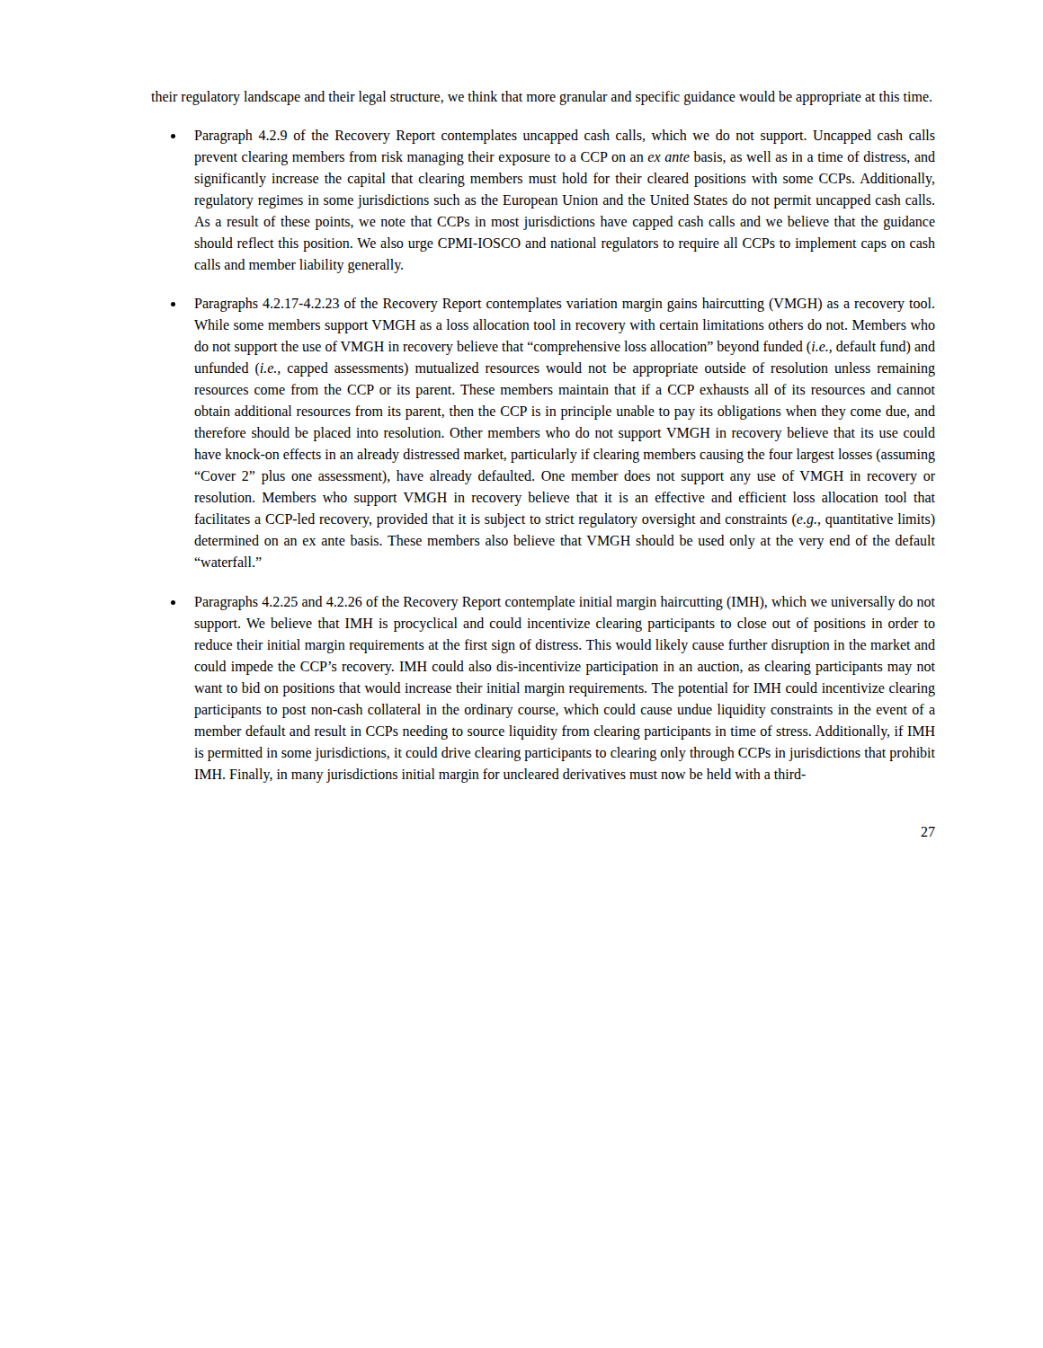their regulatory landscape and their legal structure, we think that more granular and specific guidance would be appropriate at this time.
Paragraph 4.2.9 of the Recovery Report contemplates uncapped cash calls, which we do not support. Uncapped cash calls prevent clearing members from risk managing their exposure to a CCP on an ex ante basis, as well as in a time of distress, and significantly increase the capital that clearing members must hold for their cleared positions with some CCPs. Additionally, regulatory regimes in some jurisdictions such as the European Union and the United States do not permit uncapped cash calls. As a result of these points, we note that CCPs in most jurisdictions have capped cash calls and we believe that the guidance should reflect this position. We also urge CPMI-IOSCO and national regulators to require all CCPs to implement caps on cash calls and member liability generally.
Paragraphs 4.2.17-4.2.23 of the Recovery Report contemplates variation margin gains haircutting (VMGH) as a recovery tool. While some members support VMGH as a loss allocation tool in recovery with certain limitations others do not. Members who do not support the use of VMGH in recovery believe that “comprehensive loss allocation” beyond funded (i.e., default fund) and unfunded (i.e., capped assessments) mutualized resources would not be appropriate outside of resolution unless remaining resources come from the CCP or its parent. These members maintain that if a CCP exhausts all of its resources and cannot obtain additional resources from its parent, then the CCP is in principle unable to pay its obligations when they come due, and therefore should be placed into resolution. Other members who do not support VMGH in recovery believe that its use could have knock-on effects in an already distressed market, particularly if clearing members causing the four largest losses (assuming “Cover 2” plus one assessment), have already defaulted. One member does not support any use of VMGH in recovery or resolution. Members who support VMGH in recovery believe that it is an effective and efficient loss allocation tool that facilitates a CCP-led recovery, provided that it is subject to strict regulatory oversight and constraints (e.g., quantitative limits) determined on an ex ante basis. These members also believe that VMGH should be used only at the very end of the default “waterfall.”
Paragraphs 4.2.25 and 4.2.26 of the Recovery Report contemplate initial margin haircutting (IMH), which we universally do not support. We believe that IMH is procyclical and could incentivize clearing participants to close out of positions in order to reduce their initial margin requirements at the first sign of distress. This would likely cause further disruption in the market and could impede the CCP’s recovery. IMH could also dis-incentivize participation in an auction, as clearing participants may not want to bid on positions that would increase their initial margin requirements. The potential for IMH could incentivize clearing participants to post non-cash collateral in the ordinary course, which could cause undue liquidity constraints in the event of a member default and result in CCPs needing to source liquidity from clearing participants in time of stress. Additionally, if IMH is permitted in some jurisdictions, it could drive clearing participants to clearing only through CCPs in jurisdictions that prohibit IMH. Finally, in many jurisdictions initial margin for uncleared derivatives must now be held with a third-
27